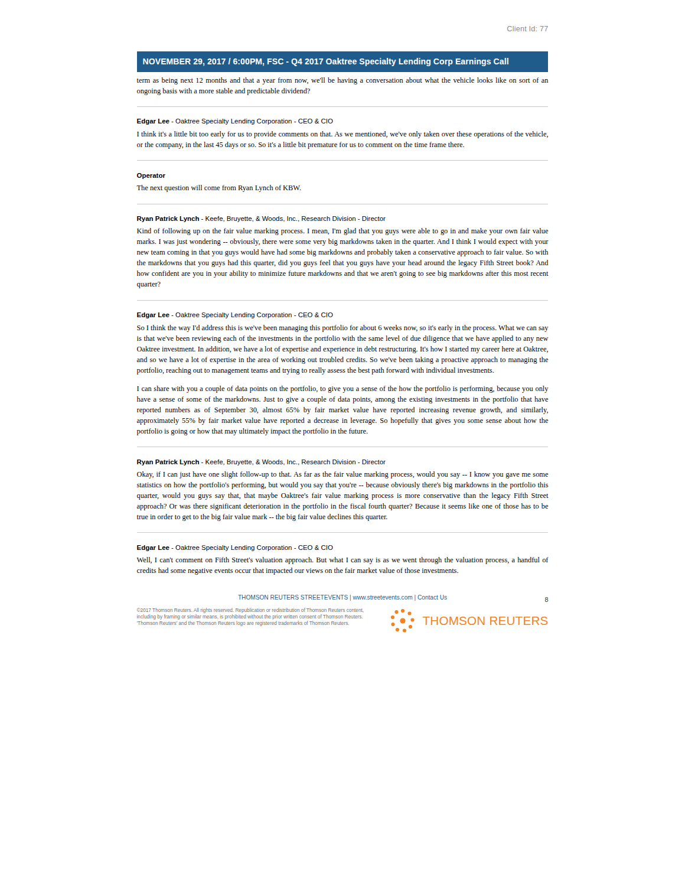Client Id: 77
NOVEMBER 29, 2017 / 6:00PM, FSC - Q4 2017 Oaktree Specialty Lending Corp Earnings Call
term as being next 12 months and that a year from now, we'll be having a conversation about what the vehicle looks like on sort of an ongoing basis with a more stable and predictable dividend?
Edgar Lee - Oaktree Specialty Lending Corporation - CEO & CIO
I think it's a little bit too early for us to provide comments on that. As we mentioned, we've only taken over these operations of the vehicle, or the company, in the last 45 days or so. So it's a little bit premature for us to comment on the time frame there.
Operator
The next question will come from Ryan Lynch of KBW.
Ryan Patrick Lynch - Keefe, Bruyette, & Woods, Inc., Research Division - Director
Kind of following up on the fair value marking process. I mean, I'm glad that you guys were able to go in and make your own fair value marks. I was just wondering -- obviously, there were some very big markdowns taken in the quarter. And I think I would expect with your new team coming in that you guys would have had some big markdowns and probably taken a conservative approach to fair value. So with the markdowns that you guys had this quarter, did you guys feel that you guys have your head around the legacy Fifth Street book? And how confident are you in your ability to minimize future markdowns and that we aren't going to see big markdowns after this most recent quarter?
Edgar Lee - Oaktree Specialty Lending Corporation - CEO & CIO
So I think the way I'd address this is we've been managing this portfolio for about 6 weeks now, so it's early in the process. What we can say is that we've been reviewing each of the investments in the portfolio with the same level of due diligence that we have applied to any new Oaktree investment. In addition, we have a lot of expertise and experience in debt restructuring. It's how I started my career here at Oaktree, and so we have a lot of expertise in the area of working out troubled credits. So we've been taking a proactive approach to managing the portfolio, reaching out to management teams and trying to really assess the best path forward with individual investments.
I can share with you a couple of data points on the portfolio, to give you a sense of the how the portfolio is performing, because you only have a sense of some of the markdowns. Just to give a couple of data points, among the existing investments in the portfolio that have reported numbers as of September 30, almost 65% by fair market value have reported increasing revenue growth, and similarly, approximately 55% by fair market value have reported a decrease in leverage. So hopefully that gives you some sense about how the portfolio is going or how that may ultimately impact the portfolio in the future.
Ryan Patrick Lynch - Keefe, Bruyette, & Woods, Inc., Research Division - Director
Okay, if I can just have one slight follow-up to that. As far as the fair value marking process, would you say -- I know you gave me some statistics on how the portfolio's performing, but would you say that you're -- because obviously there's big markdowns in the portfolio this quarter, would you guys say that, that maybe Oaktree's fair value marking process is more conservative than the legacy Fifth Street approach? Or was there significant deterioration in the portfolio in the fiscal fourth quarter? Because it seems like one of those has to be true in order to get to the big fair value mark -- the big fair value declines this quarter.
Edgar Lee - Oaktree Specialty Lending Corporation - CEO & CIO
Well, I can't comment on Fifth Street's valuation approach. But what I can say is as we went through the valuation process, a handful of credits had some negative events occur that impacted our views on the fair market value of those investments.
8
THOMSON REUTERS STREETEVENTS | www.streetevents.com | Contact Us
©2017 Thomson Reuters. All rights reserved. Republication or redistribution of Thomson Reuters content, including by framing or similar means, is prohibited without the prior written consent of Thomson Reuters. 'Thomson Reuters' and the Thomson Reuters logo are registered trademarks of Thomson Reuters.
THOMSON REUTERS